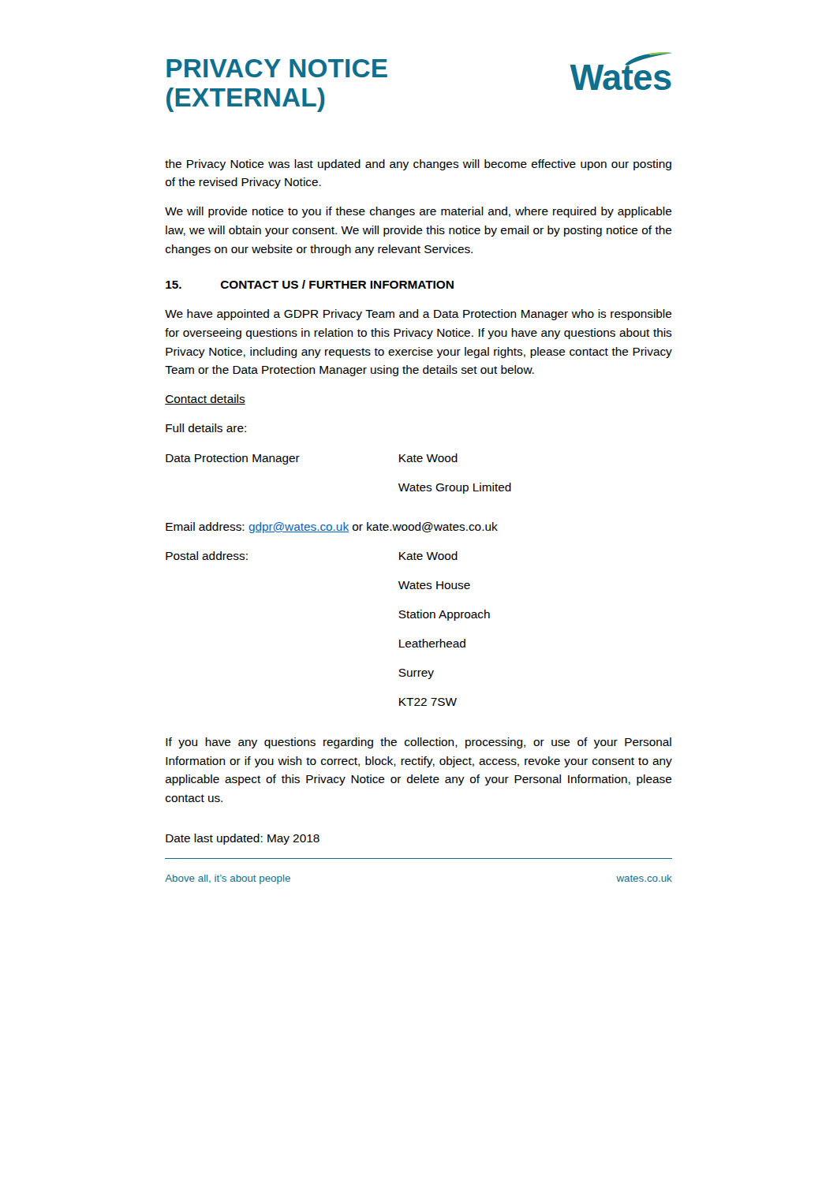PRIVACY NOTICE
(EXTERNAL)
Wates
the Privacy Notice was last updated and any changes will become effective upon our posting of the revised Privacy Notice.
We will provide notice to you if these changes are material and, where required by applicable law, we will obtain your consent. We will provide this notice by email or by posting notice of the changes on our website or through any relevant Services.
15. CONTACT US / FURTHER INFORMATION
We have appointed a GDPR Privacy Team and a Data Protection Manager who is responsible for overseeing questions in relation to this Privacy Notice. If you have any questions about this Privacy Notice, including any requests to exercise your legal rights, please contact the Privacy Team or the Data Protection Manager using the details set out below.
Contact details
Full details are:
| Data Protection Manager | Kate Wood Wates Group Limited |
Email address: gdpr@wates.co.uk or kate.wood@wates.co.uk
| Postal address: | Kate Wood Wates House Station Approach Leatherhead Surrey KT22 7SW |
If you have any questions regarding the collection, processing, or use of your Personal Information or if you wish to correct, block, rectify, object, access, revoke your consent to any applicable aspect of this Privacy Notice or delete any of your Personal Information, please contact us.
Date last updated: May 2018
Above all, it’s about people wates.co.uk